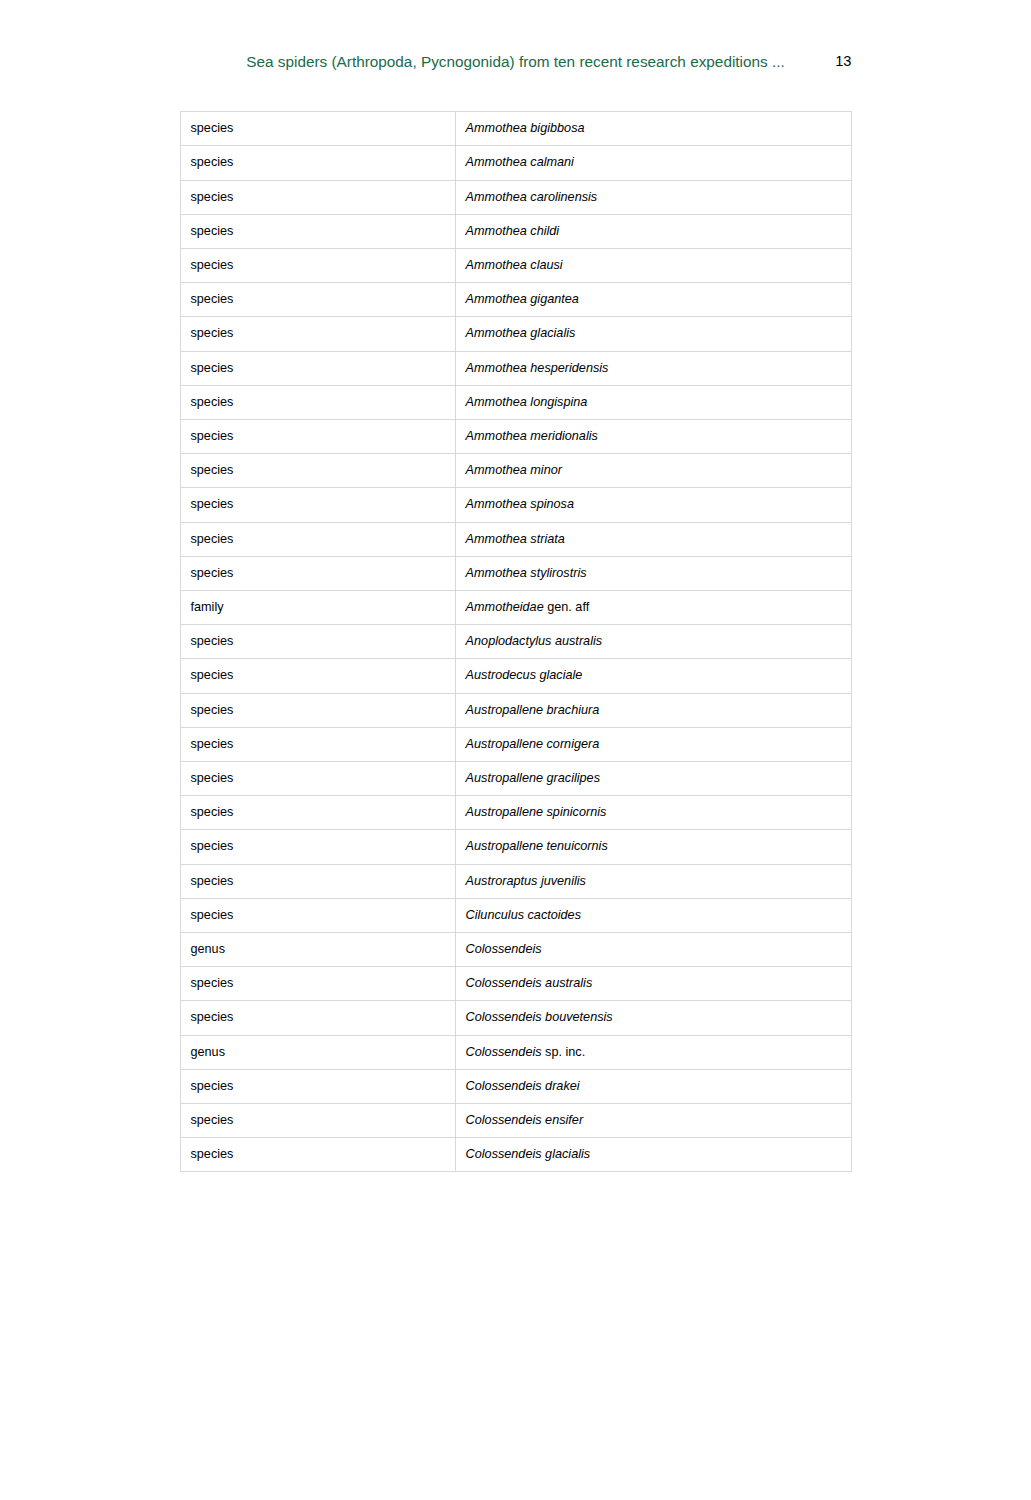Sea spiders (Arthropoda, Pycnogonida) from ten recent research expeditions ... 13
| species | Ammothea bigibbosa |
| species | Ammothea calmani |
| species | Ammothea carolinensis |
| species | Ammothea childi |
| species | Ammothea clausi |
| species | Ammothea gigantea |
| species | Ammothea glacialis |
| species | Ammothea hesperidensis |
| species | Ammothea longispina |
| species | Ammothea meridionalis |
| species | Ammothea minor |
| species | Ammothea spinosa |
| species | Ammothea striata |
| species | Ammothea stylirostris |
| family | Ammotheidae gen. aff |
| species | Anoplodactylus australis |
| species | Austrodecus glaciale |
| species | Austropallene brachiura |
| species | Austropallene cornigera |
| species | Austropallene gracilipes |
| species | Austropallene spinicornis |
| species | Austropallene tenuicornis |
| species | Austroraptus juvenilis |
| species | Cilunculus cactoides |
| genus | Colossendeis |
| species | Colossendeis australis |
| species | Colossendeis bouvetensis |
| genus | Colossendeis sp. inc. |
| species | Colossendeis drakei |
| species | Colossendeis ensifer |
| species | Colossendeis glacialis |